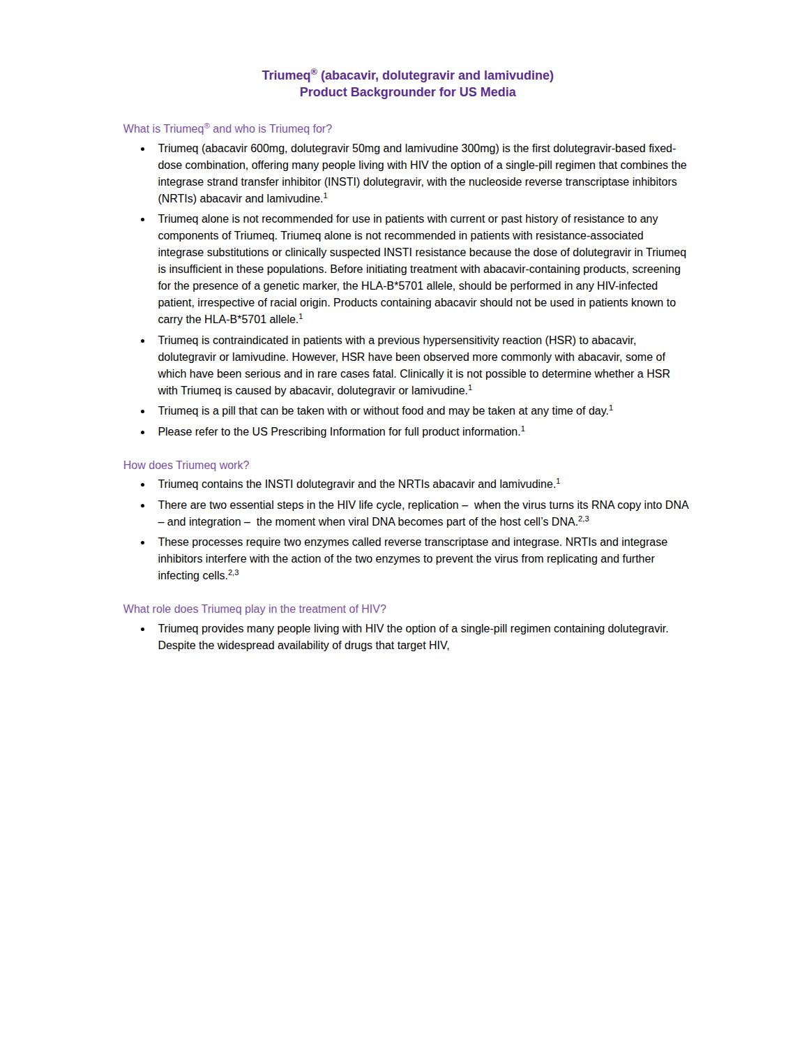Triumeq® (abacavir, dolutegravir and lamivudine) Product Backgrounder for US Media
What is Triumeq® and who is Triumeq for?
Triumeq (abacavir 600mg, dolutegravir 50mg and lamivudine 300mg) is the first dolutegravir-based fixed-dose combination, offering many people living with HIV the option of a single-pill regimen that combines the integrase strand transfer inhibitor (INSTI) dolutegravir, with the nucleoside reverse transcriptase inhibitors (NRTIs) abacavir and lamivudine.1
Triumeq alone is not recommended for use in patients with current or past history of resistance to any components of Triumeq. Triumeq alone is not recommended in patients with resistance-associated integrase substitutions or clinically suspected INSTI resistance because the dose of dolutegravir in Triumeq is insufficient in these populations. Before initiating treatment with abacavir-containing products, screening for the presence of a genetic marker, the HLA-B*5701 allele, should be performed in any HIV-infected patient, irrespective of racial origin. Products containing abacavir should not be used in patients known to carry the HLA-B*5701 allele.1
Triumeq is contraindicated in patients with a previous hypersensitivity reaction (HSR) to abacavir, dolutegravir or lamivudine. However, HSR have been observed more commonly with abacavir, some of which have been serious and in rare cases fatal. Clinically it is not possible to determine whether a HSR with Triumeq is caused by abacavir, dolutegravir or lamivudine.1
Triumeq is a pill that can be taken with or without food and may be taken at any time of day.1
Please refer to the US Prescribing Information for full product information.1
How does Triumeq work?
Triumeq contains the INSTI dolutegravir and the NRTIs abacavir and lamivudine.1
There are two essential steps in the HIV life cycle, replication – when the virus turns its RNA copy into DNA – and integration – the moment when viral DNA becomes part of the host cell’s DNA.2,3
These processes require two enzymes called reverse transcriptase and integrase. NRTIs and integrase inhibitors interfere with the action of the two enzymes to prevent the virus from replicating and further infecting cells.2,3
What role does Triumeq play in the treatment of HIV?
Triumeq provides many people living with HIV the option of a single-pill regimen containing dolutegravir. Despite the widespread availability of drugs that target HIV,